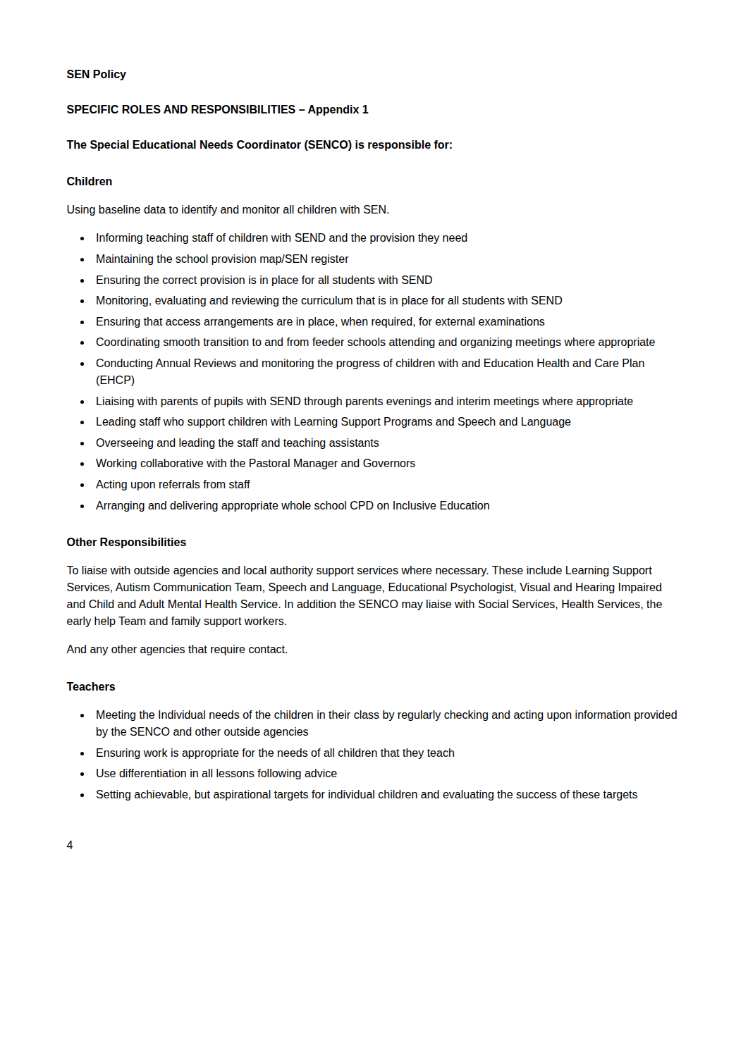SEN Policy
SPECIFIC ROLES AND RESPONSIBILITIES – Appendix 1
The Special Educational Needs Coordinator (SENCO) is responsible for:
Children
Using baseline data to identify and monitor all children with SEN.
Informing teaching staff of children with SEND and the provision they need
Maintaining the school provision map/SEN register
Ensuring the correct provision is in place for all students with SEND
Monitoring, evaluating and reviewing the curriculum that is in place for all students with SEND
Ensuring that access arrangements are in place, when required, for external examinations
Coordinating smooth transition to and from feeder schools attending and organizing meetings where appropriate
Conducting Annual Reviews and monitoring the progress of children with and Education Health and Care Plan (EHCP)
Liaising with parents of pupils with SEND through parents evenings and interim meetings where appropriate
Leading staff who support children with Learning Support Programs and Speech and Language
Overseeing and leading the staff and teaching assistants
Working collaborative with the Pastoral Manager and Governors
Acting upon referrals from staff
Arranging and delivering appropriate whole school CPD on Inclusive Education
Other Responsibilities
To liaise with outside agencies and local authority support services where necessary. These include Learning Support Services, Autism Communication Team, Speech and Language, Educational Psychologist, Visual and Hearing Impaired and Child and Adult Mental Health Service. In addition the SENCO may liaise with Social Services, Health Services, the early help Team and family support workers.
And any other agencies that require contact.
Teachers
Meeting the Individual needs of the children in their class by regularly checking and acting upon information provided by the SENCO and other outside agencies
Ensuring work is appropriate for the needs of all children that they teach
Use differentiation in all lessons following advice
Setting achievable, but aspirational targets for individual children and evaluating the success of these targets
4